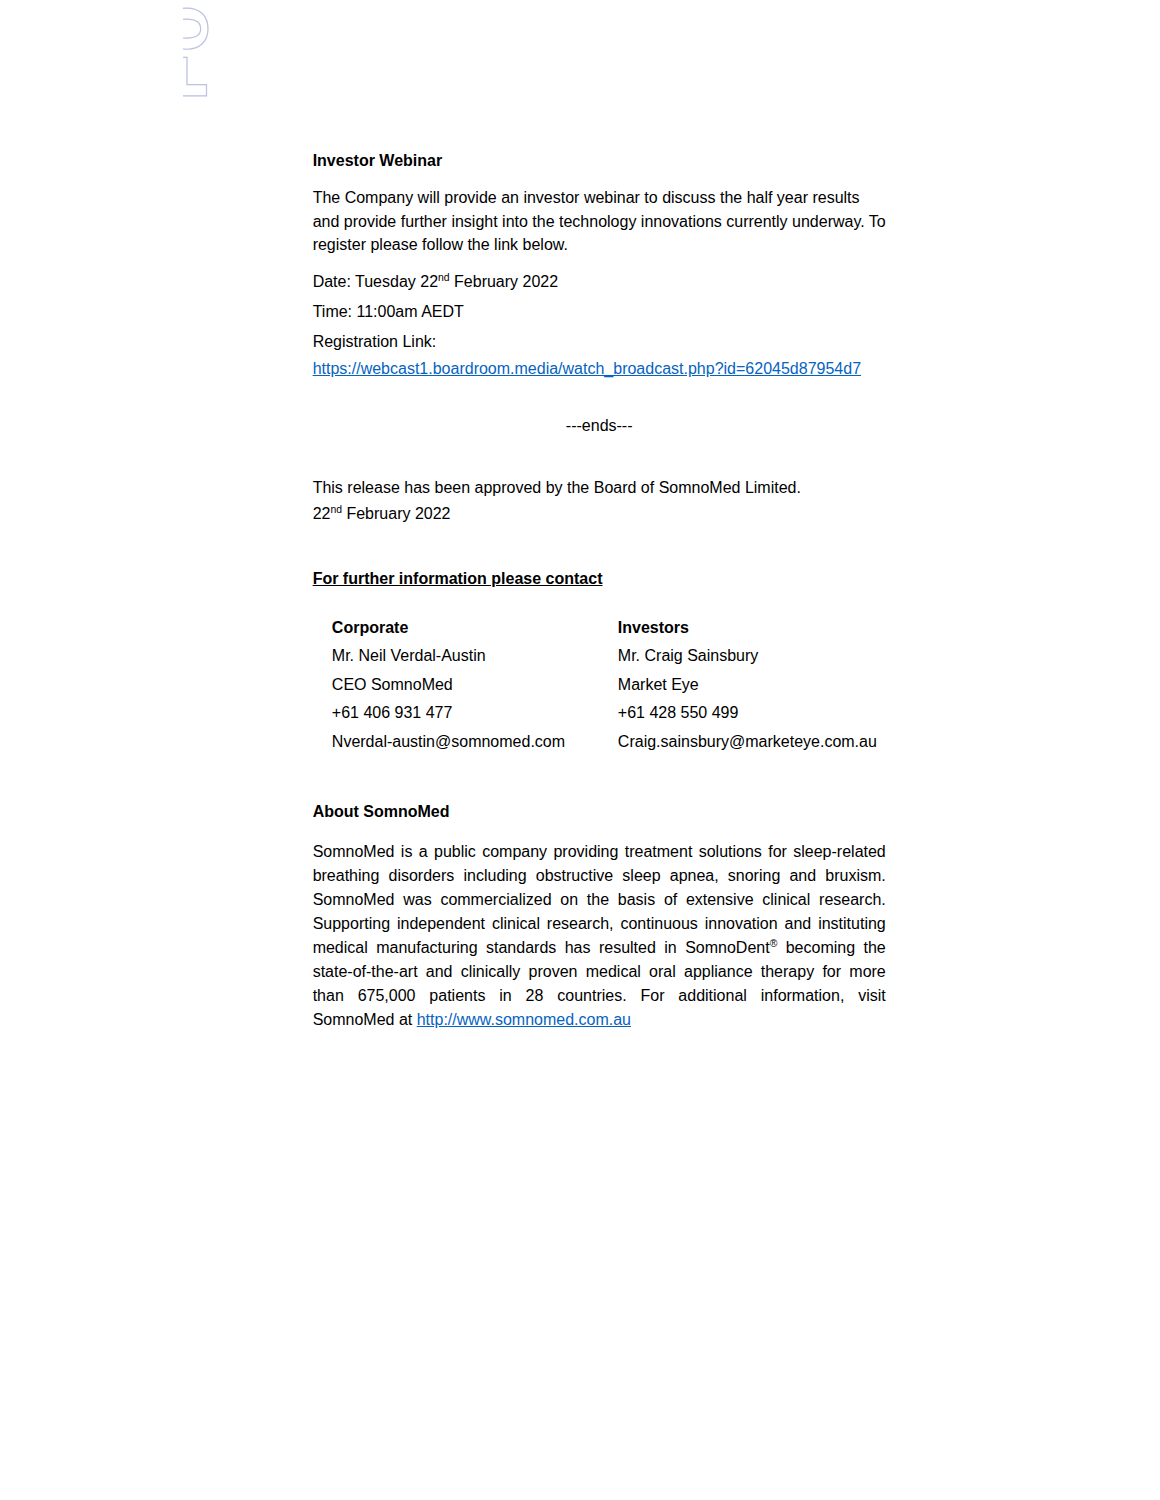For personal use only
Investor Webinar
The Company will provide an investor webinar to discuss the half year results and provide further insight into the technology innovations currently underway. To register please follow the link below.
Date: Tuesday 22nd February 2022
Time: 11:00am AEDT
Registration Link:
https://webcast1.boardroom.media/watch_broadcast.php?id=62045d87954d7
---ends---
This release has been approved by the Board of SomnoMed Limited.
22nd February 2022
For further information please contact
| Corporate | Investors |
| Mr. Neil Verdal-Austin | Mr. Craig Sainsbury |
| CEO SomnoMed | Market Eye |
| +61 406 931 477 | +61 428 550 499 |
| Nverdal-austin@somnomed.com | Craig.sainsbury@marketeye.com.au |
About SomnoMed
SomnoMed is a public company providing treatment solutions for sleep-related breathing disorders including obstructive sleep apnea, snoring and bruxism. SomnoMed was commercialized on the basis of extensive clinical research. Supporting independent clinical research, continuous innovation and instituting medical manufacturing standards has resulted in SomnoDent® becoming the state-of-the-art and clinically proven medical oral appliance therapy for more than 675,000 patients in 28 countries. For additional information, visit SomnoMed at http://www.somnomed.com.au